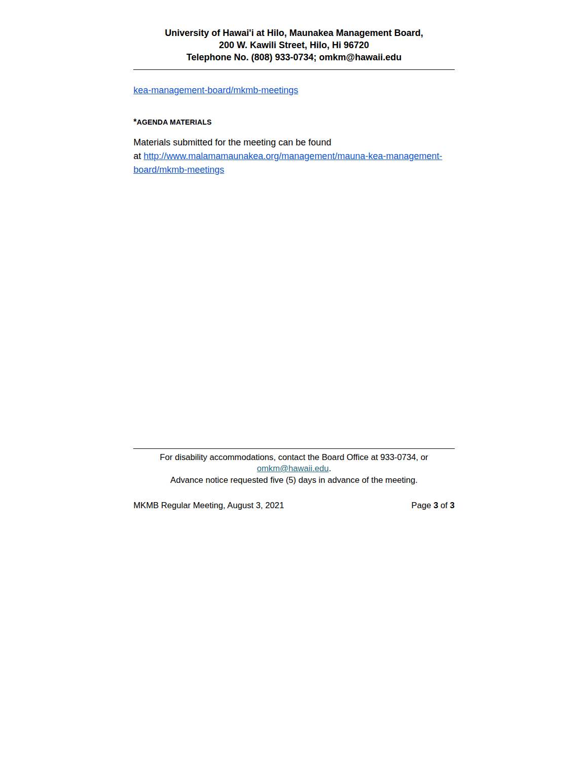University of Hawai'i at Hilo, Maunakea Management Board, 200 W. Kawili Street, Hilo, Hi 96720 Telephone No. (808) 933-0734; omkm@hawaii.edu
kea-management-board/mkmb-meetings
*AGENDA MATERIALS
Materials submitted for the meeting can be found
at http://www.malamamaunakea.org/management/mauna-kea-management-board/mkmb-meetings
For disability accommodations, contact the Board Office at 933-0734, or omkm@hawaii.edu.
Advance notice requested five (5) days in advance of the meeting.
MKMB Regular Meeting, August 3, 2021 Page 3 of 3